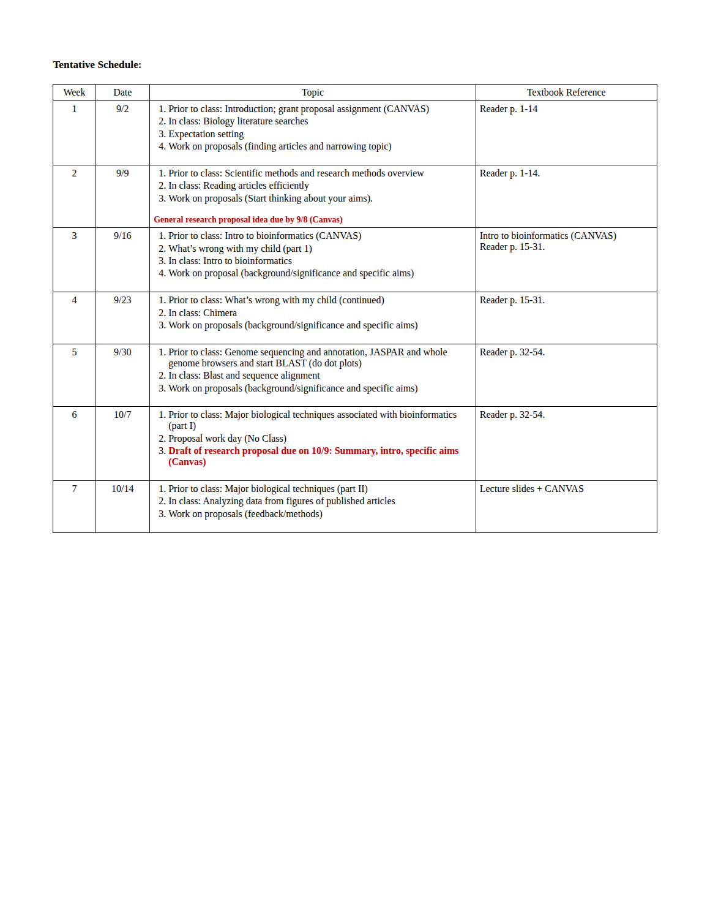Tentative Schedule:
| Week | Date | Topic | Textbook Reference |
| --- | --- | --- | --- |
| 1 | 9/2 | Prior to class: Introduction; grant proposal assignment (CANVAS) In class: Biology literature searches Expectation setting Work on proposals (finding articles and narrowing topic) | Reader p. 1-14 |
| 2 | 9/9 | Prior to class: Scientific methods and research methods overview In class: Reading articles efficiently Work on proposals (Start thinking about your aims). General research proposal idea due by 9/8 (Canvas) | Reader p. 1-14. |
| 3 | 9/16 | Prior to class: Intro to bioinformatics (CANVAS) What’s wrong with my child (part 1) In class: Intro to bioinformatics Work on proposal (background/significance and specific aims) | Intro to bioinformatics (CANVAS) Reader p. 15-31. |
| 4 | 9/23 | Prior to class: What’s wrong with my child (continued) In class: Chimera Work on proposals (background/significance and specific aims) | Reader p. 15-31. |
| 5 | 9/30 | Prior to class: Genome sequencing and annotation, JASPAR and whole genome browsers and start BLAST (do dot plots) In class: Blast and sequence alignment Work on proposals (background/significance and specific aims) | Reader p. 32-54. |
| 6 | 10/7 | Prior to class: Major biological techniques associated with bioinformatics (part I) Proposal work day (No Class) Draft of research proposal due on 10/9: Summary, intro, specific aims (Canvas) | Reader p. 32-54. |
| 7 | 10/14 | Prior to class: Major biological techniques (part II) In class: Analyzing data from figures of published articles Work on proposals (feedback/methods) | Lecture slides + CANVAS |